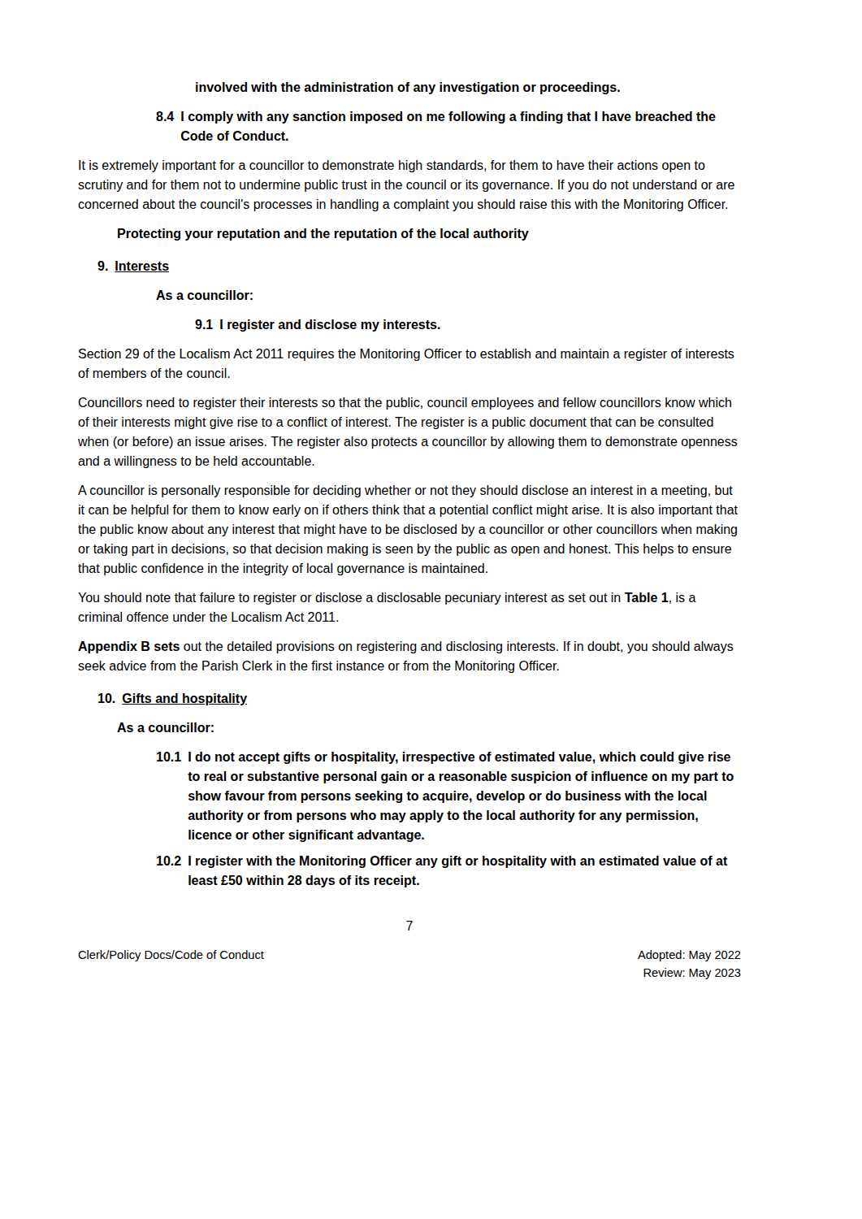involved with the administration of any investigation or proceedings.
8.4 I comply with any sanction imposed on me following a finding that I have breached the Code of Conduct.
It is extremely important for a councillor to demonstrate high standards, for them to have their actions open to scrutiny and for them not to undermine public trust in the council or its governance. If you do not understand or are concerned about the council's processes in handling a complaint you should raise this with the Monitoring Officer.
Protecting your reputation and the reputation of the local authority
9. Interests
As a councillor:
9.1 I register and disclose my interests.
Section 29 of the Localism Act 2011 requires the Monitoring Officer to establish and maintain a register of interests of members of the council.
Councillors need to register their interests so that the public, council employees and fellow councillors know which of their interests might give rise to a conflict of interest. The register is a public document that can be consulted when (or before) an issue arises. The register also protects a councillor by allowing them to demonstrate openness and a willingness to be held accountable.
A councillor is personally responsible for deciding whether or not they should disclose an interest in a meeting, but it can be helpful for them to know early on if others think that a potential conflict might arise. It is also important that the public know about any interest that might have to be disclosed by a councillor or other councillors when making or taking part in decisions, so that decision making is seen by the public as open and honest. This helps to ensure that public confidence in the integrity of local governance is maintained.
You should note that failure to register or disclose a disclosable pecuniary interest as set out in Table 1, is a criminal offence under the Localism Act 2011.
Appendix B sets out the detailed provisions on registering and disclosing interests. If in doubt, you should always seek advice from the Parish Clerk in the first instance or from the Monitoring Officer.
10. Gifts and hospitality
As a councillor:
10.1 I do not accept gifts or hospitality, irrespective of estimated value, which could give rise to real or substantive personal gain or a reasonable suspicion of influence on my part to show favour from persons seeking to acquire, develop or do business with the local authority or from persons who may apply to the local authority for any permission, licence or other significant advantage.
10.2 I register with the Monitoring Officer any gift or hospitality with an estimated value of at least £50 within 28 days of its receipt.
7
Clerk/Policy Docs/Code of Conduct Adopted: May 2022
Review: May 2023